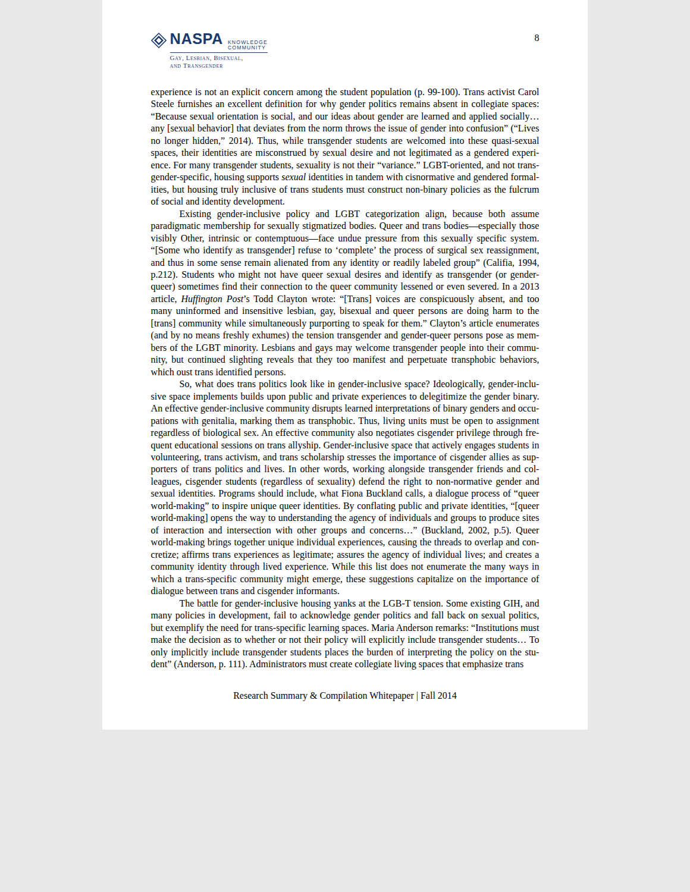NASPA Knowledge
Community
Gay, Lesbian, Bisexual,
and Transgender
8
experience is not an explicit concern among the student population (p. 99-100). Trans activist Carol Steele furnishes an excellent definition for why gender politics remains absent in collegiate spaces: “Because sexual orientation is social, and our ideas about gender are learned and applied socially…any [sexual behavior] that deviates from the norm throws the issue of gender into confusion” (“Lives no longer hidden,” 2014). Thus, while transgender students are welcomed into these quasi-sexual spaces, their identities are misconstrued by sexual desire and not legitimated as a gendered experience. For many transgender students, sexuality is not their “variance.” LGBT-oriented, and not transgender-specific, housing supports sexual identities in tandem with cisnormative and gendered formalities, but housing truly inclusive of trans students must construct non-binary policies as the fulcrum of social and identity development.
Existing gender-inclusive policy and LGBT categorization align, because both assume paradigmatic membership for sexually stigmatized bodies. Queer and trans bodies—especially those visibly Other, intrinsic or contemptuous—face undue pressure from this sexually specific system. “[Some who identify as transgender] refuse to ‘complete’ the process of surgical sex reassignment, and thus in some sense remain alienated from any identity or readily labeled group” (Califia, 1994, p.212). Students who might not have queer sexual desires and identify as transgender (or gender-queer) sometimes find their connection to the queer community lessened or even severed. In a 2013 article, Huffington Post’s Todd Clayton wrote: “[Trans] voices are conspicuously absent, and too many uninformed and insensitive lesbian, gay, bisexual and queer persons are doing harm to the [trans] community while simultaneously purporting to speak for them.” Clayton’s article enumerates (and by no means freshly exhumes) the tension transgender and gender-queer persons pose as members of the LGBT minority. Lesbians and gays may welcome transgender people into their community, but continued slighting reveals that they too manifest and perpetuate transphobic behaviors, which oust trans identified persons.
So, what does trans politics look like in gender-inclusive space? Ideologically, gender-inclusive space implements builds upon public and private experiences to delegitimize the gender binary. An effective gender-inclusive community disrupts learned interpretations of binary genders and occupations with genitalia, marking them as transphobic. Thus, living units must be open to assignment regardless of biological sex. An effective community also negotiates cisgender privilege through frequent educational sessions on trans allyship. Gender-inclusive space that actively engages students in volunteering, trans activism, and trans scholarship stresses the importance of cisgender allies as supporters of trans politics and lives. In other words, working alongside transgender friends and colleagues, cisgender students (regardless of sexuality) defend the right to non-normative gender and sexual identities. Programs should include, what Fiona Buckland calls, a dialogue process of “queer world-making” to inspire unique queer identities. By conflating public and private identities, “[queer world-making] opens the way to understanding the agency of individuals and groups to produce sites of interaction and intersection with other groups and concerns…” (Buckland, 2002, p.5). Queer world-making brings together unique individual experiences, causing the threads to overlap and concretize; affirms trans experiences as legitimate; assures the agency of individual lives; and creates a community identity through lived experience. While this list does not enumerate the many ways in which a trans-specific community might emerge, these suggestions capitalize on the importance of dialogue between trans and cisgender informants.
The battle for gender-inclusive housing yanks at the LGB-T tension. Some existing GIH, and many policies in development, fail to acknowledge gender politics and fall back on sexual politics, but exemplify the need for trans-specific learning spaces. Maria Anderson remarks: “Institutions must make the decision as to whether or not their policy will explicitly include transgender students… To only implicitly include transgender students places the burden of interpreting the policy on the student” (Anderson, p. 111). Administrators must create collegiate living spaces that emphasize trans
Research Summary & Compilation Whitepaper | Fall 2014